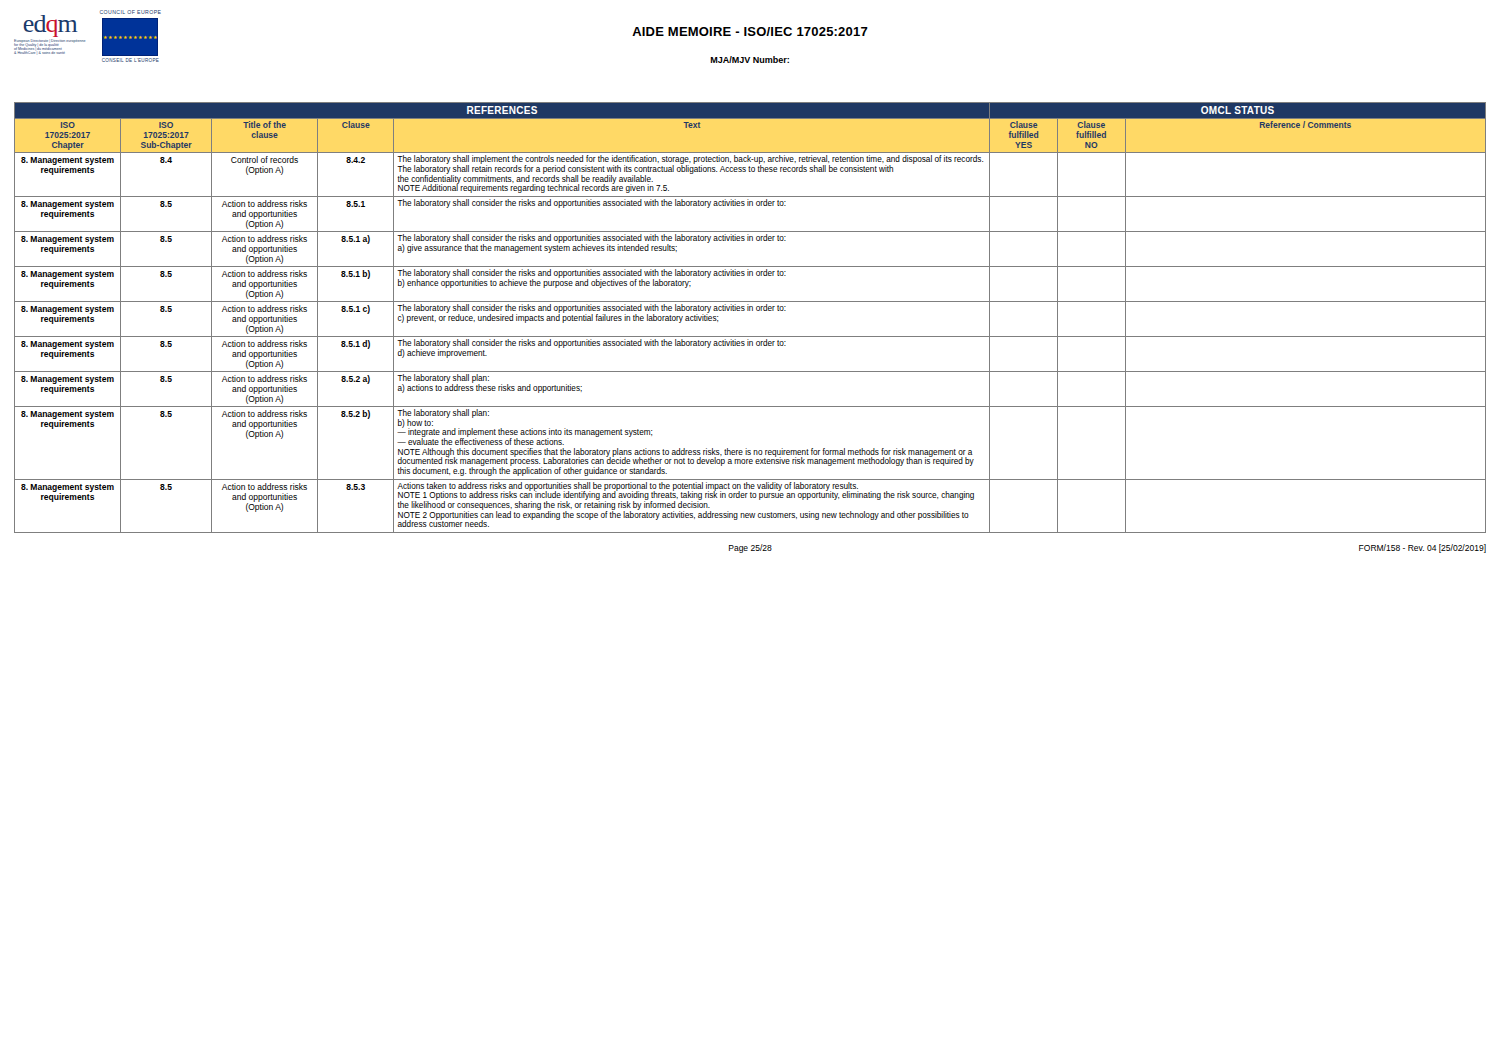edqm
European Directorate | Direction européenne
for the Quality | de la qualité
of Medicines | du médicament
& HealthCare | & soins de santé
COUNCIL OF EUROPE
CONSEIL DE L'EUROPE
AIDE MEMOIRE - ISO/IEC 17025:2017
MJA/MJV Number:
| REFERENCES | OMCL STATUS |
| --- | --- |
| ISO 17025:2017 Chapter | ISO 17025:2017 Sub-Chapter | Title of the clause | Clause | Text | Clause fulfilled YES | Clause fulfilled NO | Reference / Comments |
| 8. Management system requirements | 8.4 | Control of records (Option A) | 8.4.2 | The laboratory shall implement the controls needed for the identification, storage, protection, back-up, archive, retrieval, retention time, and disposal of its records. The laboratory shall retain records for a period consistent with its contractual obligations. Access to these records shall be consistent with the confidentiality commitments, and records shall be readily available. NOTE Additional requirements regarding technical records are given in 7.5. | | | |
| 8. Management system requirements | 8.5 | Action to address risks and opportunities (Option A) | 8.5.1 | The laboratory shall consider the risks and opportunities associated with the laboratory activities in order to: | | | |
| 8. Management system requirements | 8.5 | Action to address risks and opportunities (Option A) | 8.5.1 a) | The laboratory shall consider the risks and opportunities associated with the laboratory activities in order to: a) give assurance that the management system achieves its intended results; | | | |
| 8. Management system requirements | 8.5 | Action to address risks and opportunities (Option A) | 8.5.1 b) | The laboratory shall consider the risks and opportunities associated with the laboratory activities in order to: b) enhance opportunities to achieve the purpose and objectives of the laboratory; | | | |
| 8. Management system requirements | 8.5 | Action to address risks and opportunities (Option A) | 8.5.1 c) | The laboratory shall consider the risks and opportunities associated with the laboratory activities in order to: c) prevent, or reduce, undesired impacts and potential failures in the laboratory activities; | | | |
| 8. Management system requirements | 8.5 | Action to address risks and opportunities (Option A) | 8.5.1 d) | The laboratory shall consider the risks and opportunities associated with the laboratory activities in order to: d) achieve improvement. | | | |
| 8. Management system requirements | 8.5 | Action to address risks and opportunities (Option A) | 8.5.2 a) | The laboratory shall plan: a) actions to address these risks and opportunities; | | | |
| 8. Management system requirements | 8.5 | Action to address risks and opportunities (Option A) | 8.5.2 b) | The laboratory shall plan: b) how to: — integrate and implement these actions into its management system; — evaluate the effectiveness of these actions. NOTE Although this document specifies that the laboratory plans actions to address risks, there is no requirement for formal methods for risk management or a documented risk management process. Laboratories can decide whether or not to develop a more extensive risk management methodology than is required by this document, e.g. through the application of other guidance or standards. | | | |
| 8. Management system requirements | 8.5 | Action to address risks and opportunities (Option A) | 8.5.3 | Actions taken to address risks and opportunities shall be proportional to the potential impact on the validity of laboratory results. NOTE 1 Options to address risks can include identifying and avoiding threats, taking risk in order to pursue an opportunity, eliminating the risk source, changing the likelihood or consequences, sharing the risk, or retaining risk by informed decision. NOTE 2 Opportunities can lead to expanding the scope of the laboratory activities, addressing new customers, using new technology and other possibilities to address customer needs. | | | |
Page 25/28
FORM/158 - Rev. 04 [25/02/2019]